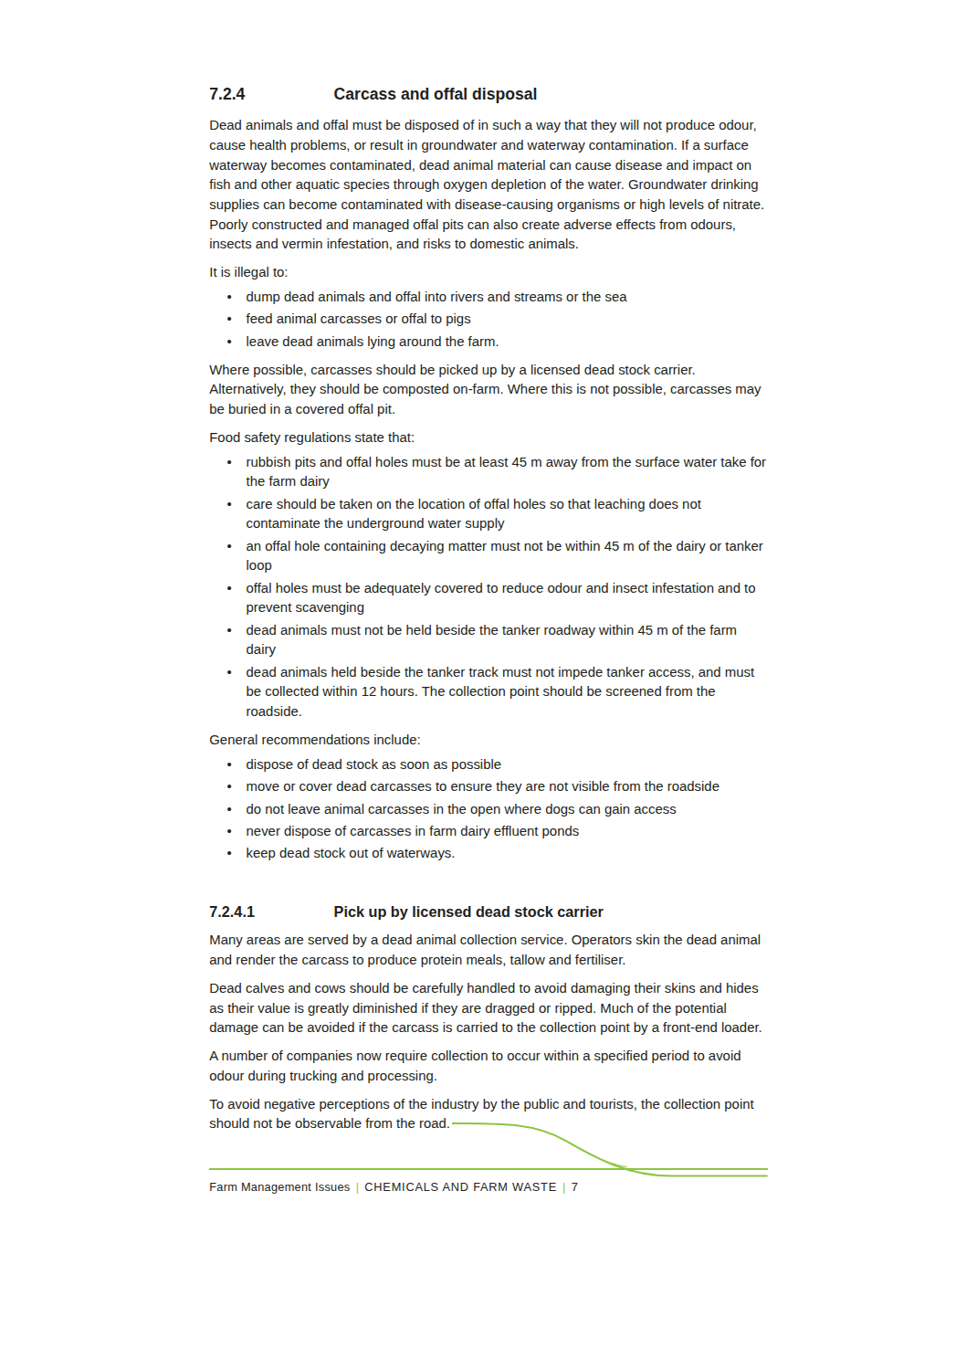7.2.4 Carcass and offal disposal
Dead animals and offal must be disposed of in such a way that they will not produce odour, cause health problems, or result in groundwater and waterway contamination. If a surface waterway becomes contaminated, dead animal material can cause disease and impact on fish and other aquatic species through oxygen depletion of the water. Groundwater drinking supplies can become contaminated with disease-causing organisms or high levels of nitrate. Poorly constructed and managed offal pits can also create adverse effects from odours, insects and vermin infestation, and risks to domestic animals.
It is illegal to:
dump dead animals and offal into rivers and streams or the sea
feed animal carcasses or offal to pigs
leave dead animals lying around the farm.
Where possible, carcasses should be picked up by a licensed dead stock carrier. Alternatively, they should be composted on-farm. Where this is not possible, carcasses may be buried in a covered offal pit.
Food safety regulations state that:
rubbish pits and offal holes must be at least 45 m away from the surface water take for the farm dairy
care should be taken on the location of offal holes so that leaching does not contaminate the underground water supply
an offal hole containing decaying matter must not be within 45 m of the dairy or tanker loop
offal holes must be adequately covered to reduce odour and insect infestation and to prevent scavenging
dead animals must not be held beside the tanker roadway within 45 m of the farm dairy
dead animals held beside the tanker track must not impede tanker access, and must be collected within 12 hours. The collection point should be screened from the roadside.
General recommendations include:
dispose of dead stock as soon as possible
move or cover dead carcasses to ensure they are not visible from the roadside
do not leave animal carcasses in the open where dogs can gain access
never dispose of carcasses in farm dairy effluent ponds
keep dead stock out of waterways.
7.2.4.1 Pick up by licensed dead stock carrier
Many areas are served by a dead animal collection service. Operators skin the dead animal and render the carcass to produce protein meals, tallow and fertiliser.
Dead calves and cows should be carefully handled to avoid damaging their skins and hides as their value is greatly diminished if they are dragged or ripped. Much of the potential damage can be avoided if the carcass is carried to the collection point by a front-end loader.
A number of companies now require collection to occur within a specified period to avoid odour during trucking and processing.
To avoid negative perceptions of the industry by the public and tourists, the collection point should not be observable from the road.
Farm Management Issues | CHEMICALS AND FARM WASTE | 7